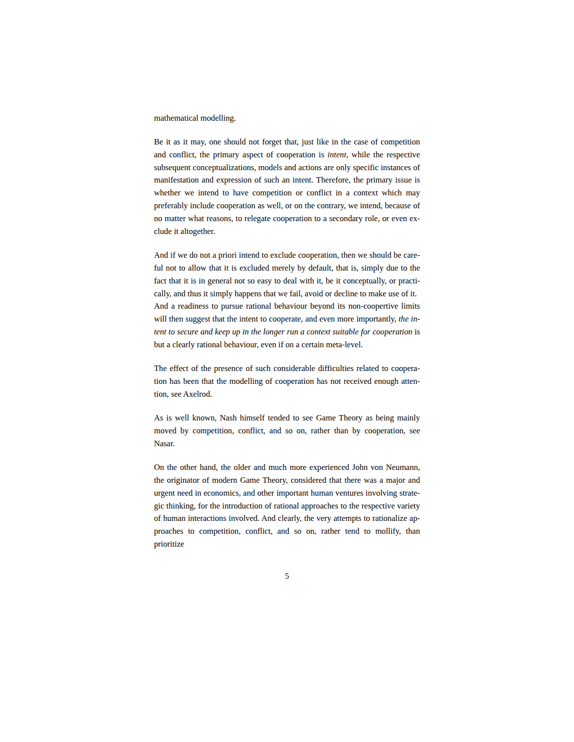mathematical modelling.
Be it as it may, one should not forget that, just like in the case of competition and conflict, the primary aspect of cooperation is intent, while the respective subsequent conceptualizations, models and actions are only specific instances of manifestation and expression of such an intent. Therefore, the primary issue is whether we intend to have competition or conflict in a context which may preferably include cooperation as well, or on the contrary, we intend, because of no matter what reasons, to relegate cooperation to a secondary role, or even exclude it altogether.
And if we do not a priori intend to exclude cooperation, then we should be careful not to allow that it is excluded merely by default, that is, simply due to the fact that it is in general not so easy to deal with it, be it conceptually, or practically, and thus it simply happens that we fail, avoid or decline to make use of it.
And a readiness to pursue rational behaviour beyond its non-coopertive limits will then suggest that the intent to cooperate, and even more importantly, the intent to secure and keep up in the longer run a context suitable for cooperation is but a clearly rational behaviour, even if on a certain meta-level.
The effect of the presence of such considerable difficulties related to cooperation has been that the modelling of cooperation has not received enough attention, see Axelrod.
As is well known, Nash himself tended to see Game Theory as being mainly moved by competition, conflict, and so on, rather than by cooperation, see Nasar.
On the other hand, the older and much more experienced John von Neumann, the originator of modern Game Theory, considered that there was a major and urgent need in economics, and other important human ventures involving strategic thinking, for the introduction of rational approaches to the respective variety of human interactions involved. And clearly, the very attempts to rationalize approaches to competition, conflict, and so on, rather tend to mollify, than prioritize
5